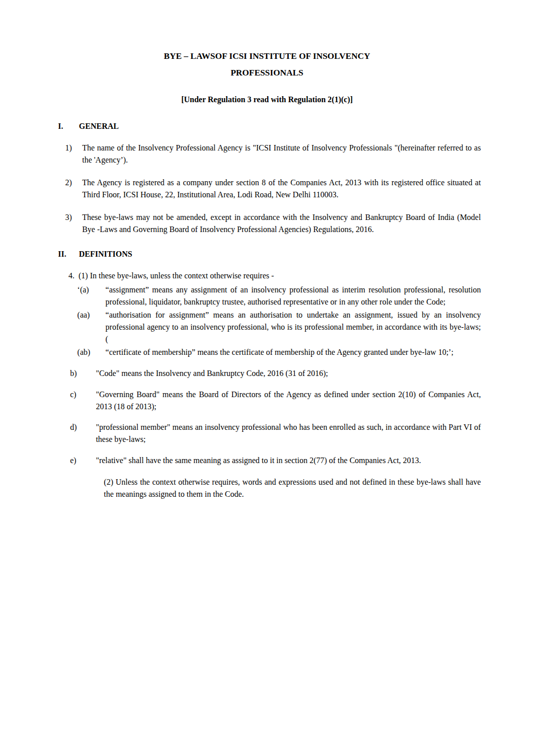BYE – LAWSOF ICSI INSTITUTE OF INSOLVENCY
PROFESSIONALS
[Under Regulation 3 read with Regulation 2(1)(c)]
I. GENERAL
The name of the Insolvency Professional Agency is "ICSI Institute of Insolvency Professionals "(hereinafter referred to as the 'Agency’).
The Agency is registered as a company under section 8 of the Companies Act, 2013 with its registered office situated at Third Floor, ICSI House, 22, Institutional Area, Lodi Road, New Delhi 110003.
These bye-laws may not be amended, except in accordance with the Insolvency and Bankruptcy Board of India (Model Bye -Laws and Governing Board of Insolvency Professional Agencies) Regulations, 2016.
II. DEFINITIONS
4. (1) In these bye-laws, unless the context otherwise requires -
‘(a) “assignment” means any assignment of an insolvency professional as interim resolution professional, resolution professional, liquidator, bankruptcy trustee, authorised representative or in any other role under the Code;
(aa) “authorisation for assignment” means an authorisation to undertake an assignment, issued by an insolvency professional agency to an insolvency professional, who is its professional member, in accordance with its bye-laws; (
(ab) “certificate of membership” means the certificate of membership of the Agency granted under bye-law 10;’;
b) "Code" means the Insolvency and Bankruptcy Code, 2016 (31 of 2016);
c) "Governing Board" means the Board of Directors of the Agency as defined under section 2(10) of Companies Act, 2013 (18 of 2013);
d) "professional member" means an insolvency professional who has been enrolled as such, in accordance with Part VI of these bye-laws;
e) "relative" shall have the same meaning as assigned to it in section 2(77) of the Companies Act, 2013.
(2) Unless the context otherwise requires, words and expressions used and not defined in these bye-laws shall have the meanings assigned to them in the Code.